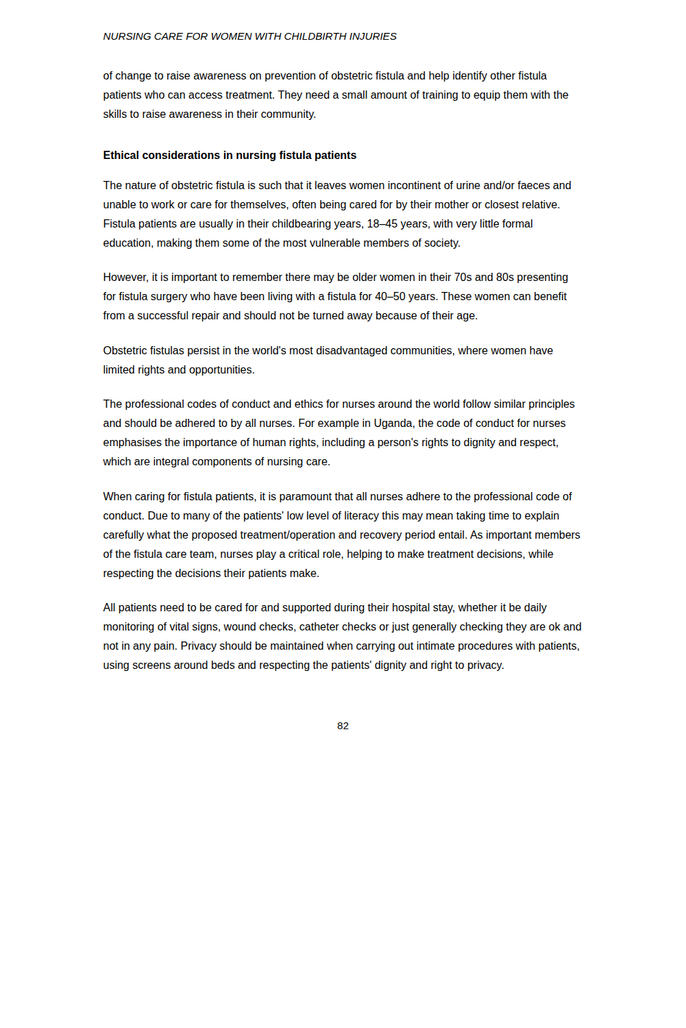NURSING CARE FOR WOMEN WITH CHILDBIRTH INJURIES
of change to raise awareness on prevention of obstetric fistula and help identify other fistula patients who can access treatment. They need a small amount of training to equip them with the skills to raise awareness in their community.
Ethical considerations in nursing fistula patients
The nature of obstetric fistula is such that it leaves women incontinent of urine and/or faeces and unable to work or care for themselves, often being cared for by their mother or closest relative. Fistula patients are usually in their childbearing years, 18–45 years, with very little formal education, making them some of the most vulnerable members of society.
However, it is important to remember there may be older women in their 70s and 80s presenting for fistula surgery who have been living with a fistula for 40–50 years. These women can benefit from a successful repair and should not be turned away because of their age.
Obstetric fistulas persist in the world's most disadvantaged communities, where women have limited rights and opportunities.
The professional codes of conduct and ethics for nurses around the world follow similar principles and should be adhered to by all nurses. For example in Uganda, the code of conduct for nurses emphasises the importance of human rights, including a person's rights to dignity and respect, which are integral components of nursing care.
When caring for fistula patients, it is paramount that all nurses adhere to the professional code of conduct. Due to many of the patients' low level of literacy this may mean taking time to explain carefully what the proposed treatment/operation and recovery period entail. As important members of the fistula care team, nurses play a critical role, helping to make treatment decisions, while respecting the decisions their patients make.
All patients need to be cared for and supported during their hospital stay, whether it be daily monitoring of vital signs, wound checks, catheter checks or just generally checking they are ok and not in any pain. Privacy should be maintained when carrying out intimate procedures with patients, using screens around beds and respecting the patients' dignity and right to privacy.
82